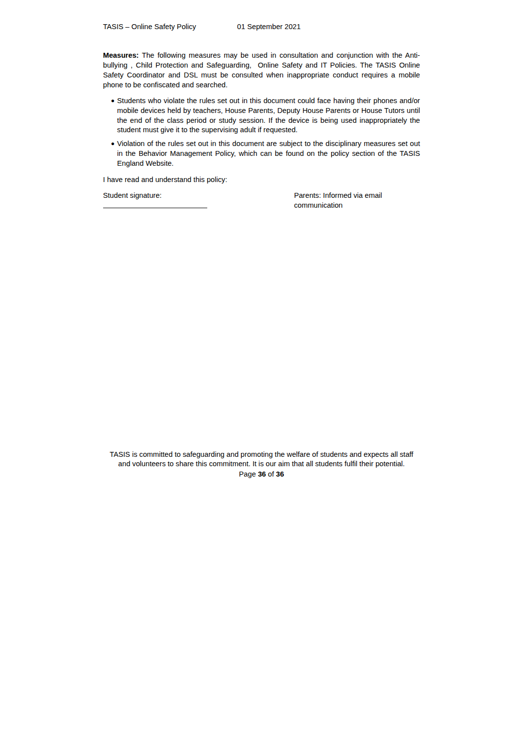TASIS – Online Safety Policy 01 September 2021
Measures: The following measures may be used in consultation and conjunction with the Anti-bullying , Child Protection and Safeguarding, Online Safety and IT Policies. The TASIS Online Safety Coordinator and DSL must be consulted when inappropriate conduct requires a mobile phone to be confiscated and searched.
Students who violate the rules set out in this document could face having their phones and/or mobile devices held by teachers, House Parents, Deputy House Parents or House Tutors until the end of the class period or study session. If the device is being used inappropriately the student must give it to the supervising adult if requested.
Violation of the rules set out in this document are subject to the disciplinary measures set out in the Behavior Management Policy, which can be found on the policy section of the TASIS England Website.
I have read and understand this policy:
Student signature: Parents: Informed via email communication
TASIS is committed to safeguarding and promoting the welfare of students and expects all staff and volunteers to share this commitment. It is our aim that all students fulfil their potential.
Page 36 of 36